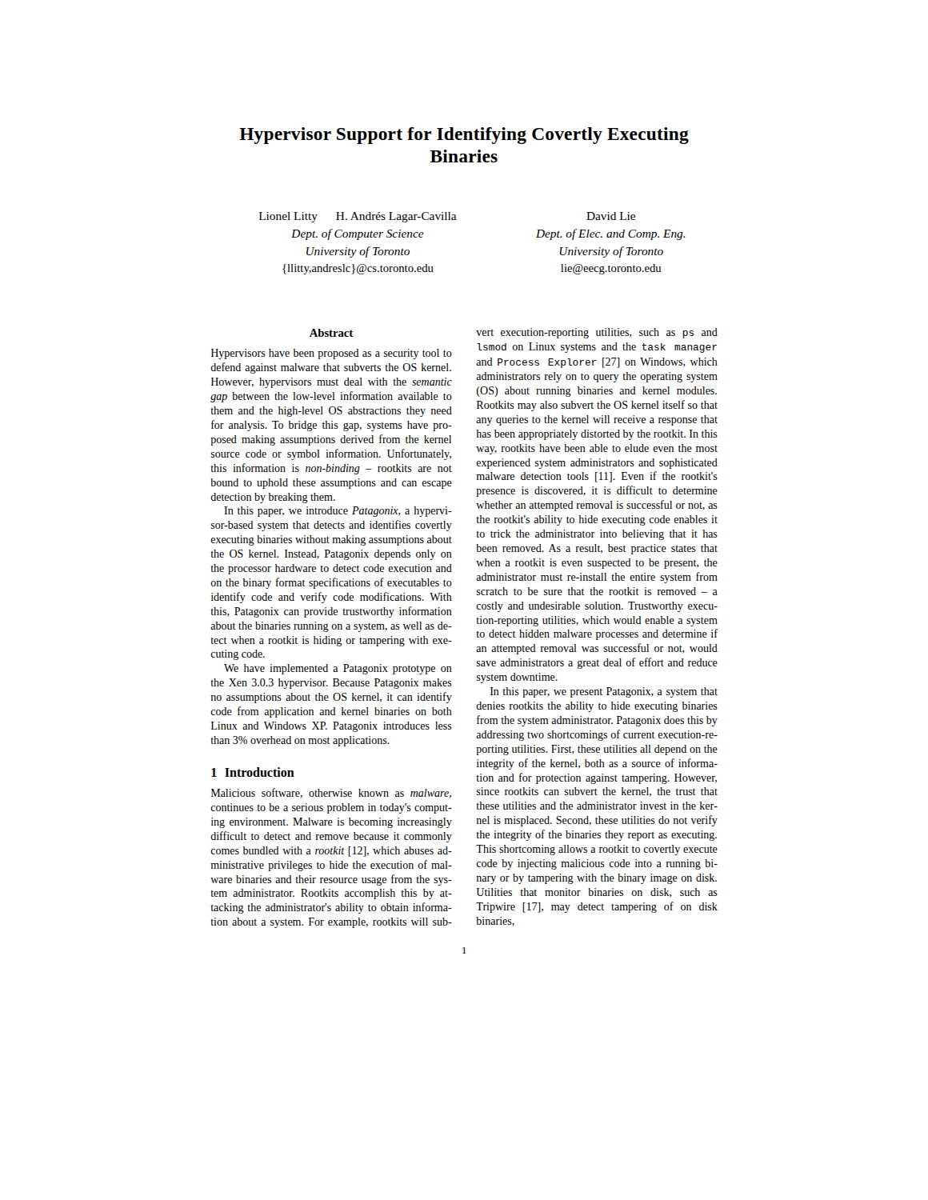Hypervisor Support for Identifying Covertly Executing Binaries
| Lionel Litty H. Andrés Lagar-Cavilla Dept. of Computer Science University of Toronto {llitty,andreslc}@cs.toronto.edu | David Lie Dept. of Elec. and Comp. Eng. University of Toronto lie@eecg.toronto.edu |
Abstract
Hypervisors have been proposed as a security tool to defend against malware that subverts the OS kernel. However, hypervisors must deal with the semantic gap between the low-level information available to them and the high-level OS abstractions they need for analysis. To bridge this gap, systems have proposed making assumptions derived from the kernel source code or symbol information. Unfortunately, this information is non-binding – rootkits are not bound to uphold these assumptions and can escape detection by breaking them.
In this paper, we introduce Patagonix, a hypervisor-based system that detects and identifies covertly executing binaries without making assumptions about the OS kernel. Instead, Patagonix depends only on the processor hardware to detect code execution and on the binary format specifications of executables to identify code and verify code modifications. With this, Patagonix can provide trustworthy information about the binaries running on a system, as well as detect when a rootkit is hiding or tampering with executing code.
We have implemented a Patagonix prototype on the Xen 3.0.3 hypervisor. Because Patagonix makes no assumptions about the OS kernel, it can identify code from application and kernel binaries on both Linux and Windows XP. Patagonix introduces less than 3% overhead on most applications.
1 Introduction
Malicious software, otherwise known as malware, continues to be a serious problem in today's computing environment. Malware is becoming increasingly difficult to detect and remove because it commonly comes bundled with a rootkit [12], which abuses administrative privileges to hide the execution of malware binaries and their resource usage from the system administrator. Rootkits accomplish this by attacking the administrator's ability to obtain information about a system. For example, rootkits will subvert execution-reporting utilities, such as ps and lsmod on Linux systems and the task manager and Process Explorer [27] on Windows, which administrators rely on to query the operating system (OS) about running binaries and kernel modules. Rootkits may also subvert the OS kernel itself so that any queries to the kernel will receive a response that has been appropriately distorted by the rootkit. In this way, rootkits have been able to elude even the most experienced system administrators and sophisticated malware detection tools [11]. Even if the rootkit's presence is discovered, it is difficult to determine whether an attempted removal is successful or not, as the rootkit's ability to hide executing code enables it to trick the administrator into believing that it has been removed. As a result, best practice states that when a rootkit is even suspected to be present, the administrator must re-install the entire system from scratch to be sure that the rootkit is removed – a costly and undesirable solution. Trustworthy execution-reporting utilities, which would enable a system to detect hidden malware processes and determine if an attempted removal was successful or not, would save administrators a great deal of effort and reduce system downtime.
In this paper, we present Patagonix, a system that denies rootkits the ability to hide executing binaries from the system administrator. Patagonix does this by addressing two shortcomings of current execution-reporting utilities. First, these utilities all depend on the integrity of the kernel, both as a source of information and for protection against tampering. However, since rootkits can subvert the kernel, the trust that these utilities and the administrator invest in the kernel is misplaced. Second, these utilities do not verify the integrity of the binaries they report as executing. This shortcoming allows a rootkit to covertly execute code by injecting malicious code into a running binary or by tampering with the binary image on disk. Utilities that monitor binaries on disk, such as Tripwire [17], may detect tampering of on disk binaries,
1